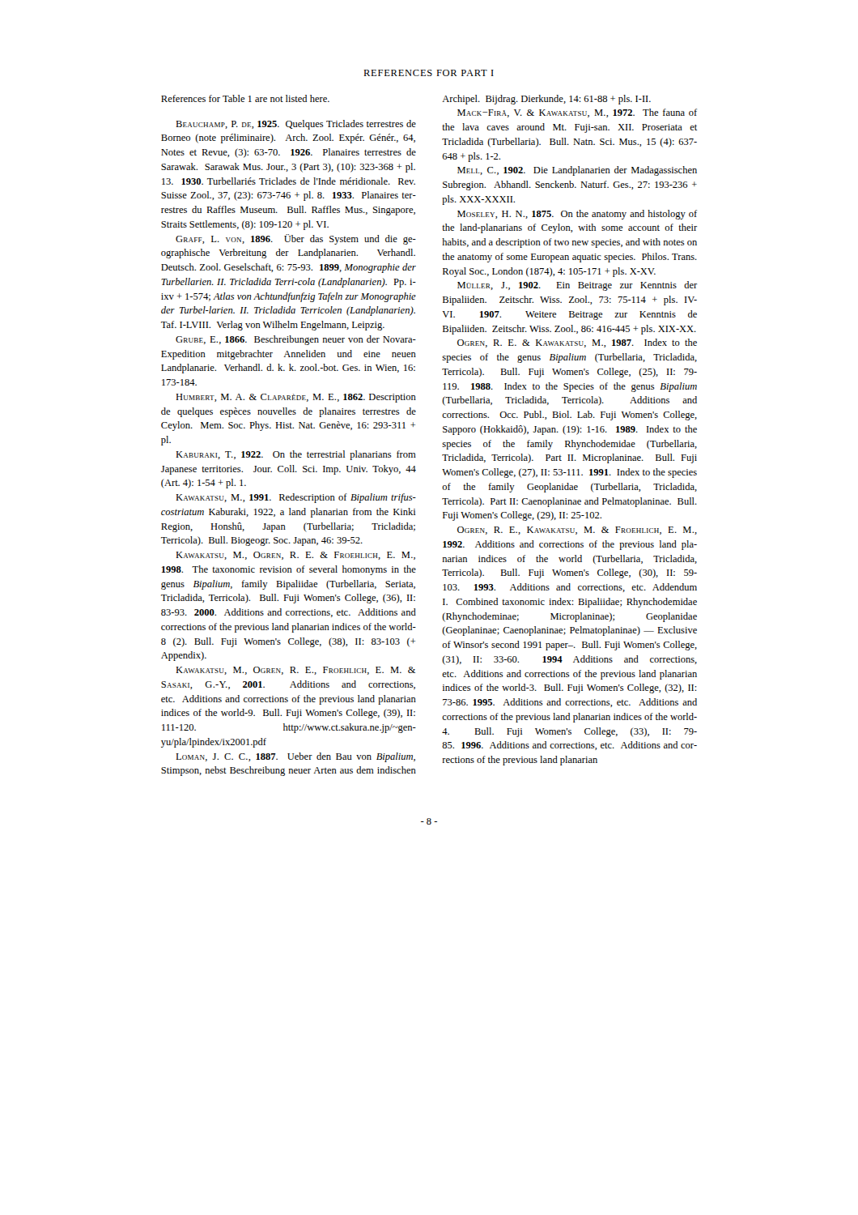REFERENCES FOR PART I
References for Table 1 are not listed here.
Beauchamp, P. de, 1925. Quelques Triclades terrestres de Borneo (note préliminaire). Arch. Zool. Expér. Génér., 64, Notes et Revue, (3): 63-70. 1926. Planaires terrestres de Sarawak. Sarawak Mus. Jour., 3 (Part 3), (10): 323-368 + pl. 13. 1930. Turbellariés Triclades de l'Inde méridionale. Rev. Suisse Zool., 37, (23): 673-746 + pl. 8. 1933. Planaires terrestres du Raffles Museum. Bull. Raffles Mus., Singapore, Straits Settlements, (8): 109-120 + pl. VI.
Graff, L. von, 1896. Über das System und die geographische Verbreitung der Landplanarien. Verhandl. Deutsch. Zool. Geselschaft, 6: 75-93. 1899, Monographie der Turbellarien. II. Tricladida Terri-cola (Landplanarien). Pp. i-ixv + 1-574; Atlas von Achtundfunfzig Tafeln zur Monographie der Turbel-larien. II. Tricladida Terricolen (Landplanarien). Taf. I-LVIII. Verlag von Wilhelm Engelmann, Leipzig.
Grube, E., 1866. Beschreibungen neuer von der Novara-Expedition mitgebrachter Anneliden und eine neuen Landplanarie. Verhandl. d. k. k. zool.-bot. Ges. in Wien, 16: 173-184.
Humbert, M. A. & Claparède, M. E., 1862. Description de quelques espèces nouvelles de planaires terrestres de Ceylon. Mem. Soc. Phys. Hist. Nat. Genève, 16: 293-311 + pl.
Kaburaki, T., 1922. On the terrestrial planarians from Japanese territories. Jour. Coll. Sci. Imp. Univ. Tokyo, 44 (Art. 4): 1-54 + pl. 1.
Kawakatsu, M., 1991. Redescription of Bipalium trifuscostriatum Kaburaki, 1922, a land planarian from the Kinki Region, Honshû, Japan (Turbellaria; Tricladida; Terricola). Bull. Biogeogr. Soc. Japan, 46: 39-52.
Kawakatsu, M., Ogren, R. E. & Froehlich, E. M., 1998. The taxonomic revision of several homonyms in the genus Bipalium, family Bipaliidae (Turbellaria, Seriata, Tricladida, Terricola). Bull. Fuji Women's College, (36), II: 83-93. 2000. Additions and corrections, etc. Additions and corrections of the previous land planarian indices of the world-8 (2). Bull. Fuji Women's College, (38), II: 83-103 (+ Appendix).
Kawakatsu, M., Ogren, R. E., Froehlich, E. M. & Sasaki, G.-Y., 2001. Additions and corrections, etc. Additions and corrections of the previous land planarian indices of the world-9. Bull. Fuji Women's College, (39), II: 111-120. http://www.ct.sakura.ne.jp/~gen-yu/pla/lpindex/ix2001.pdf
Loman, J. C. C., 1887. Ueber den Bau von Bipalium, Stimpson, nebst Beschreibung neuer Arten aus dem indischen Archipel. Bijdrag. Dierkunde, 14: 61-88 + pls. I-II.
Mack−Firă, V. & Kawakatsu, M., 1972. The fauna of the lava caves around Mt. Fuji-san. XII. Proseriata et Tricladida (Turbellaria). Bull. Natn. Sci. Mus., 15 (4): 637-648 + pls. 1-2.
Mell, C., 1902. Die Landplanarien der Madagassischen Subregion. Abhandl. Senckenb. Naturf. Ges., 27: 193-236 + pls. XXX-XXXII.
Moseley, H. N., 1875. On the anatomy and histology of the land-planarians of Ceylon, with some account of their habits, and a description of two new species, and with notes on the anatomy of some European aquatic species. Philos. Trans. Royal Soc., London (1874), 4: 105-171 + pls. X-XV.
Müller, J., 1902. Ein Beitrage zur Kenntnis der Bipaliiden. Zeitschr. Wiss. Zool., 73: 75-114 + pls. IV-VI. 1907. Weitere Beitrage zur Kenntnis de Bipaliiden. Zeitschr. Wiss. Zool., 86: 416-445 + pls. XIX-XX.
Ogren, R. E. & Kawakatsu, M., 1987. Index to the species of the genus Bipalium (Turbellaria, Tricladida, Terricola). Bull. Fuji Women's College, (25), II: 79-119. 1988. Index to the Species of the genus Bipalium (Turbellaria, Tricladida, Terricola). Additions and corrections. Occ. Publ., Biol. Lab. Fuji Women's College, Sapporo (Hokkaidô), Japan. (19): 1-16. 1989. Index to the species of the family Rhynchodemidae (Turbellaria, Tricladida, Terricola). Part II. Microplaninae. Bull. Fuji Women's College, (27), II: 53-111. 1991. Index to the species of the family Geoplanidae (Turbellaria, Tricladida, Terricola). Part II: Caenoplaninae and Pelmatoplaninae. Bull. Fuji Women's College, (29), II: 25-102.
Ogren, R. E., Kawakatsu, M. & Froehlich, E. M., 1992. Additions and corrections of the previous land planarian indices of the world (Turbellaria, Tricladida, Terricola). Bull. Fuji Women's College, (30), II: 59-103. 1993. Additions and corrections, etc. Addendum I. Combined taxonomic index: Bipaliidae; Rhynchodemidae (Rhynchodeminae; Microplaninae); Geoplanidae (Geoplaninae; Caenoplaninae; Pelmatoplaninae) — Exclusive of Winsor's second 1991 paper–. Bull. Fuji Women's College, (31), II: 33-60. 1994 Additions and corrections, etc. Additions and corrections of the previous land planarian indices of the world-3. Bull. Fuji Women's College, (32), II: 73-86. 1995. Additions and corrections, etc. Additions and corrections of the previous land planarian indices of the world-4. Bull. Fuji Women's College, (33), II: 79-85. 1996. Additions and corrections, etc. Additions and corrections of the previous land planarian
- 8 -